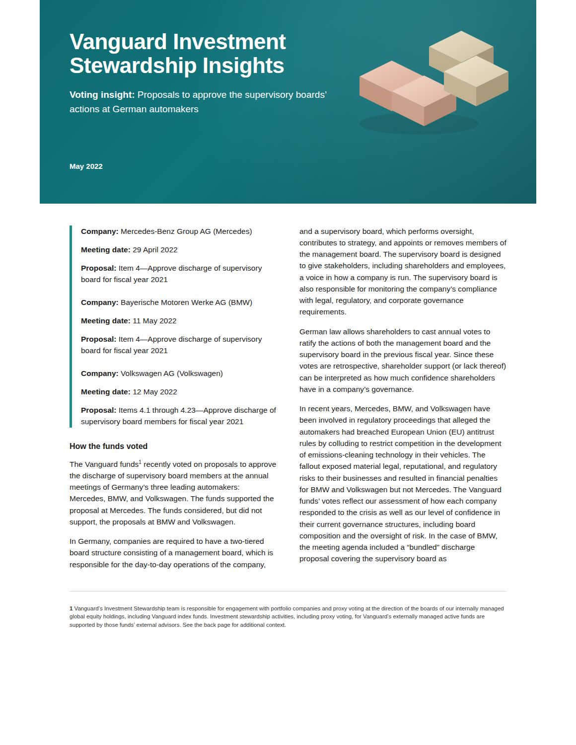Vanguard Investment
Stewardship Insights
Voting insight: Proposals to approve the supervisory boards’ actions at German automakers
May 2022
Company: Mercedes-Benz Group AG (Mercedes)
Meeting date: 29 April 2022
Proposal: Item 4—Approve discharge of supervisory board for fiscal year 2021
Company: Bayerische Motoren Werke AG (BMW)
Meeting date: 11 May 2022
Proposal: Item 4—Approve discharge of supervisory board for fiscal year 2021
Company: Volkswagen AG (Volkswagen)
Meeting date: 12 May 2022
Proposal: Items 4.1 through 4.23—Approve discharge of supervisory board members for fiscal year 2021
How the funds voted
The Vanguard funds1 recently voted on proposals to approve the discharge of supervisory board members at the annual meetings of Germany’s three leading automakers: Mercedes, BMW, and Volkswagen. The funds supported the proposal at Mercedes. The funds considered, but did not support, the proposals at BMW and Volkswagen.
In Germany, companies are required to have a two-tiered board structure consisting of a management board, which is responsible for the day-to-day operations of the company, and a supervisory board, which performs oversight, contributes to strategy, and appoints or removes members of the management board. The supervisory board is designed to give stakeholders, including shareholders and employees, a voice in how a company is run. The supervisory board is also responsible for monitoring the company’s compliance with legal, regulatory, and corporate governance requirements.
German law allows shareholders to cast annual votes to ratify the actions of both the management board and the supervisory board in the previous fiscal year. Since these votes are retrospective, shareholder support (or lack thereof) can be interpreted as how much confidence shareholders have in a company’s governance.
In recent years, Mercedes, BMW, and Volkswagen have been involved in regulatory proceedings that alleged the automakers had breached European Union (EU) antitrust rules by colluding to restrict competition in the development of emissions-cleaning technology in their vehicles. The fallout exposed material legal, reputational, and regulatory risks to their businesses and resulted in financial penalties for BMW and Volkswagen but not Mercedes. The Vanguard funds’ votes reflect our assessment of how each company responded to the crisis as well as our level of confidence in their current governance structures, including board composition and the oversight of risk. In the case of BMW, the meeting agenda included a “bundled” discharge proposal covering the supervisory board as
1 Vanguard’s Investment Stewardship team is responsible for engagement with portfolio companies and proxy voting at the direction of the boards of our internally managed global equity holdings, including Vanguard index funds. Investment stewardship activities, including proxy voting, for Vanguard’s externally managed active funds are supported by those funds’ external advisors. See the back page for additional context.